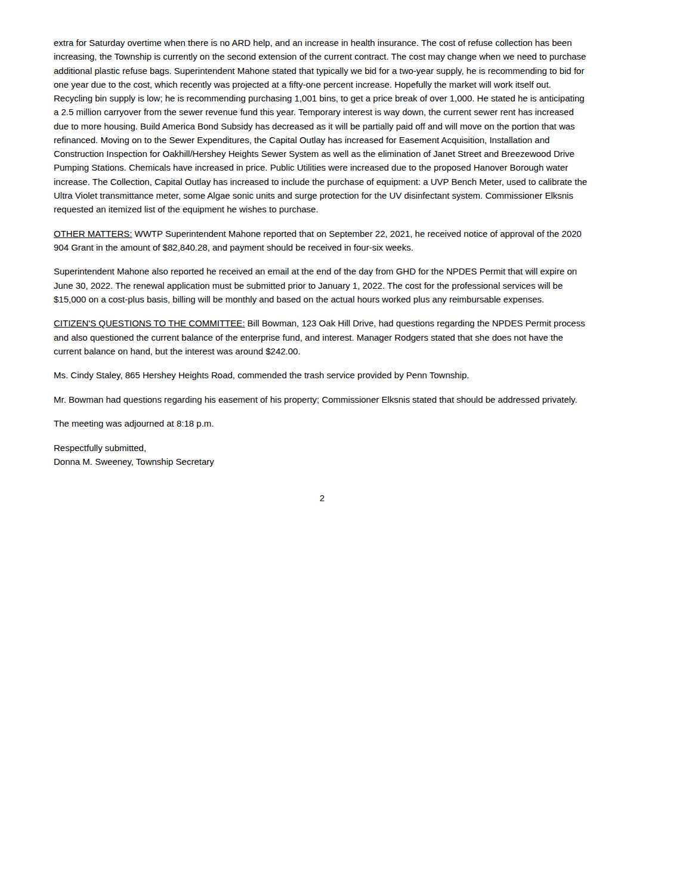extra for Saturday overtime when there is no ARD help, and an increase in health insurance. The cost of refuse collection has been increasing, the Township is currently on the second extension of the current contract. The cost may change when we need to purchase additional plastic refuse bags. Superintendent Mahone stated that typically we bid for a two-year supply, he is recommending to bid for one year due to the cost, which recently was projected at a fifty-one percent increase. Hopefully the market will work itself out. Recycling bin supply is low; he is recommending purchasing 1,001 bins, to get a price break of over 1,000. He stated he is anticipating a 2.5 million carryover from the sewer revenue fund this year. Temporary interest is way down, the current sewer rent has increased due to more housing. Build America Bond Subsidy has decreased as it will be partially paid off and will move on the portion that was refinanced. Moving on to the Sewer Expenditures, the Capital Outlay has increased for Easement Acquisition, Installation and Construction Inspection for Oakhill/Hershey Heights Sewer System as well as the elimination of Janet Street and Breezewood Drive Pumping Stations. Chemicals have increased in price. Public Utilities were increased due to the proposed Hanover Borough water increase. The Collection, Capital Outlay has increased to include the purchase of equipment: a UVP Bench Meter, used to calibrate the Ultra Violet transmittance meter, some Algae sonic units and surge protection for the UV disinfectant system. Commissioner Elksnis requested an itemized list of the equipment he wishes to purchase.
OTHER MATTERS: WWTP Superintendent Mahone reported that on September 22, 2021, he received notice of approval of the 2020 904 Grant in the amount of $82,840.28, and payment should be received in four-six weeks.
Superintendent Mahone also reported he received an email at the end of the day from GHD for the NPDES Permit that will expire on June 30, 2022. The renewal application must be submitted prior to January 1, 2022. The cost for the professional services will be $15,000 on a cost-plus basis, billing will be monthly and based on the actual hours worked plus any reimbursable expenses.
CITIZEN'S QUESTIONS TO THE COMMITTEE: Bill Bowman, 123 Oak Hill Drive, had questions regarding the NPDES Permit process and also questioned the current balance of the enterprise fund, and interest. Manager Rodgers stated that she does not have the current balance on hand, but the interest was around $242.00.
Ms. Cindy Staley, 865 Hershey Heights Road, commended the trash service provided by Penn Township.
Mr. Bowman had questions regarding his easement of his property; Commissioner Elksnis stated that should be addressed privately.
The meeting was adjourned at 8:18 p.m.
Respectfully submitted,
Donna M. Sweeney, Township Secretary
2